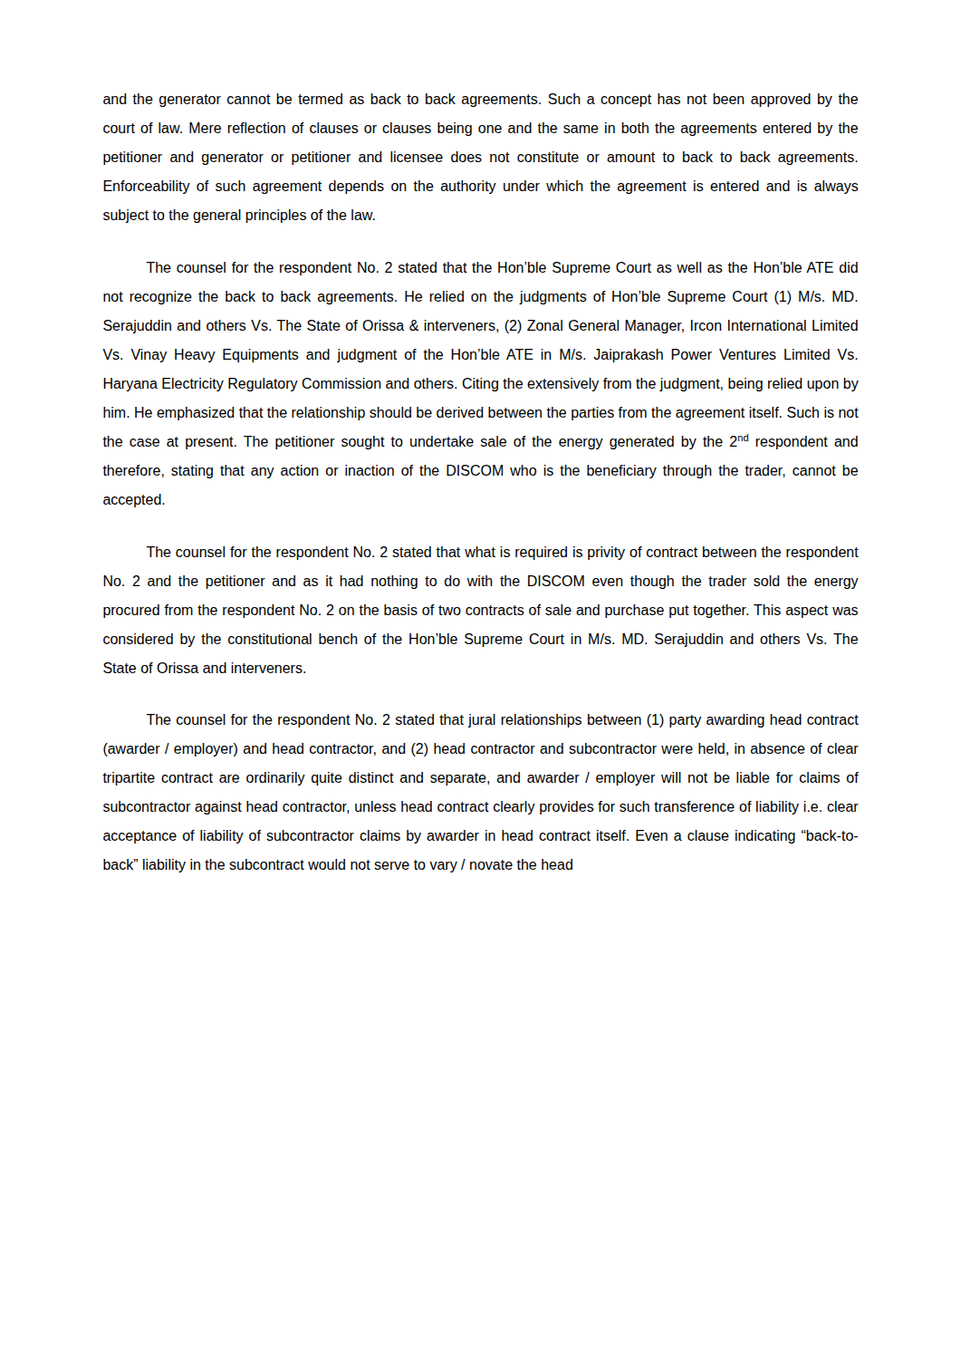and the generator cannot be termed as back to back agreements. Such a concept has not been approved by the court of law. Mere reflection of clauses or clauses being one and the same in both the agreements entered by the petitioner and generator or petitioner and licensee does not constitute or amount to back to back agreements. Enforceability of such agreement depends on the authority under which the agreement is entered and is always subject to the general principles of the law.
The counsel for the respondent No. 2 stated that the Hon’ble Supreme Court as well as the Hon’ble ATE did not recognize the back to back agreements. He relied on the judgments of Hon’ble Supreme Court (1) M/s. MD. Serajuddin and others Vs. The State of Orissa & interveners, (2) Zonal General Manager, Ircon International Limited Vs. Vinay Heavy Equipments and judgment of the Hon’ble ATE in M/s. Jaiprakash Power Ventures Limited Vs. Haryana Electricity Regulatory Commission and others. Citing the extensively from the judgment, being relied upon by him. He emphasized that the relationship should be derived between the parties from the agreement itself. Such is not the case at present. The petitioner sought to undertake sale of the energy generated by the 2nd respondent and therefore, stating that any action or inaction of the DISCOM who is the beneficiary through the trader, cannot be accepted.
The counsel for the respondent No. 2 stated that what is required is privity of contract between the respondent No. 2 and the petitioner and as it had nothing to do with the DISCOM even though the trader sold the energy procured from the respondent No. 2 on the basis of two contracts of sale and purchase put together. This aspect was considered by the constitutional bench of the Hon’ble Supreme Court in M/s. MD. Serajuddin and others Vs. The State of Orissa and interveners.
The counsel for the respondent No. 2 stated that jural relationships between (1) party awarding head contract (awarder / employer) and head contractor, and (2) head contractor and subcontractor were held, in absence of clear tripartite contract are ordinarily quite distinct and separate, and awarder / employer will not be liable for claims of subcontractor against head contractor, unless head contract clearly provides for such transference of liability i.e. clear acceptance of liability of subcontractor claims by awarder in head contract itself. Even a clause indicating “back-to-back” liability in the subcontract would not serve to vary / novate the head